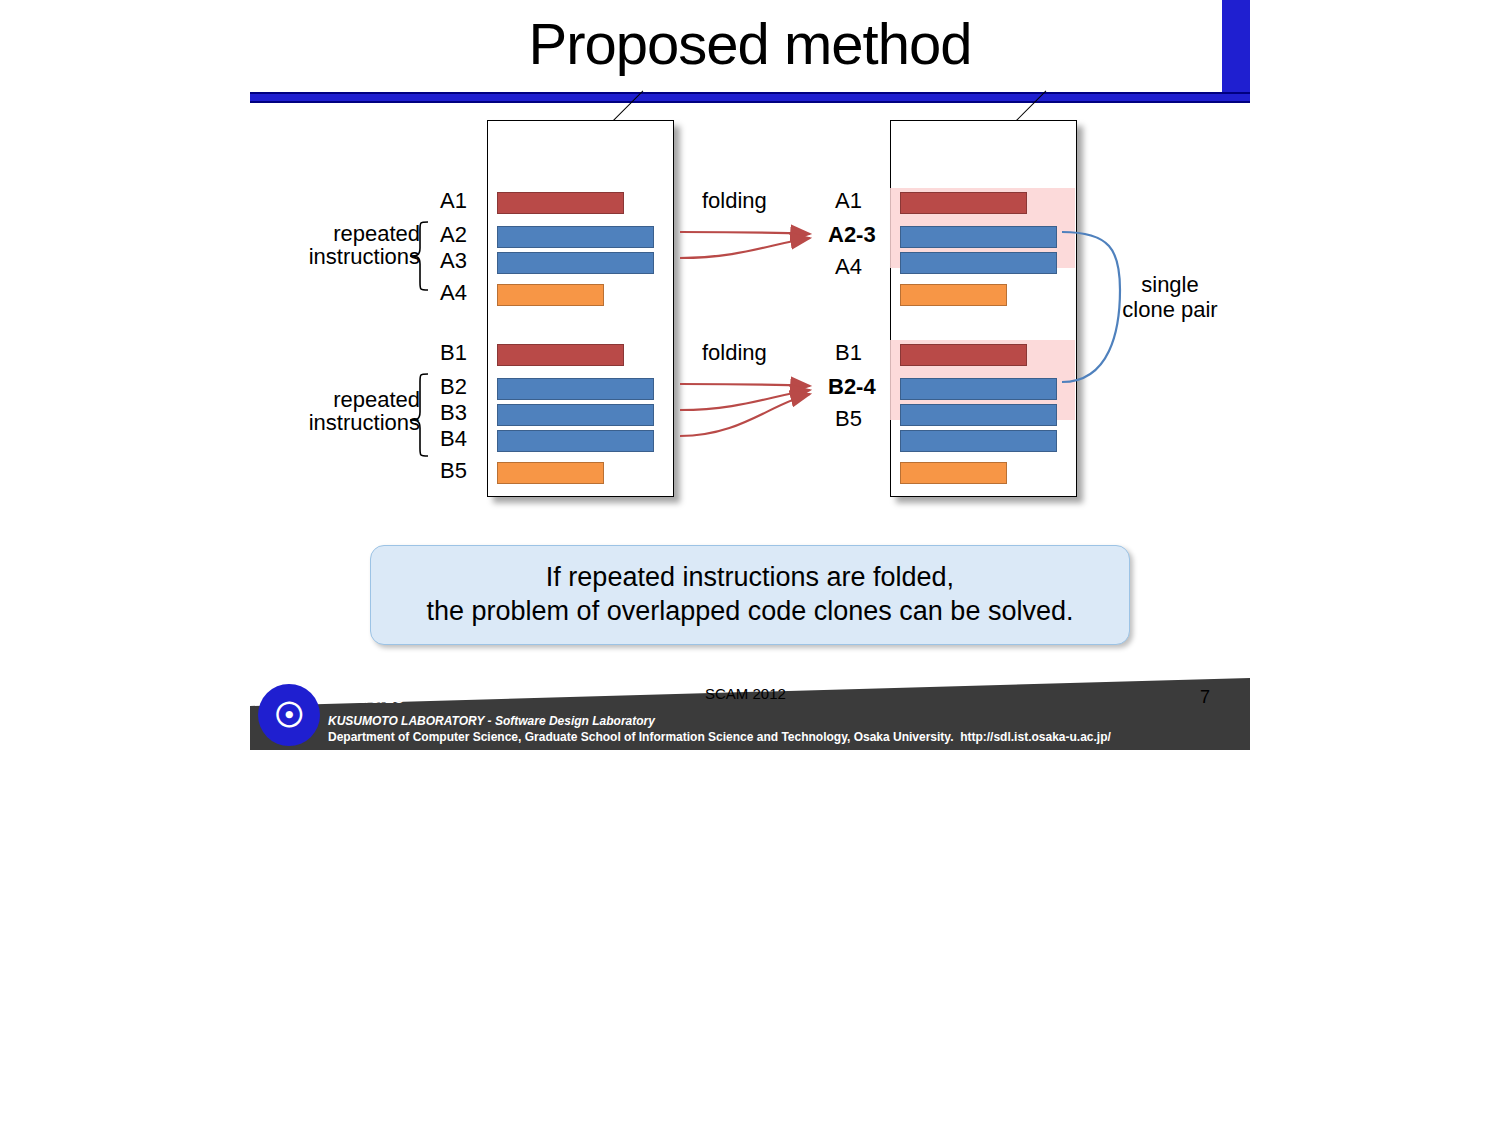Proposed method
A1
A2
A3
A4
B1
B2
B3
B4
B5
A1
A2-3
A4
B1
B2-4
B5
repeated
instructions
repeated
instructions
folding
folding
single
clone pair
If repeated instructions are folded,
the problem of overlapped code clones can be solved.
☉
2012/9/23
KUSUMOTO LABORATORY - Software Design Laboratory
Department of Computer Science, Graduate School of Information Science and Technology, Osaka University. http://sdl.ist.osaka-u.ac.jp/
SCAM 2012
7